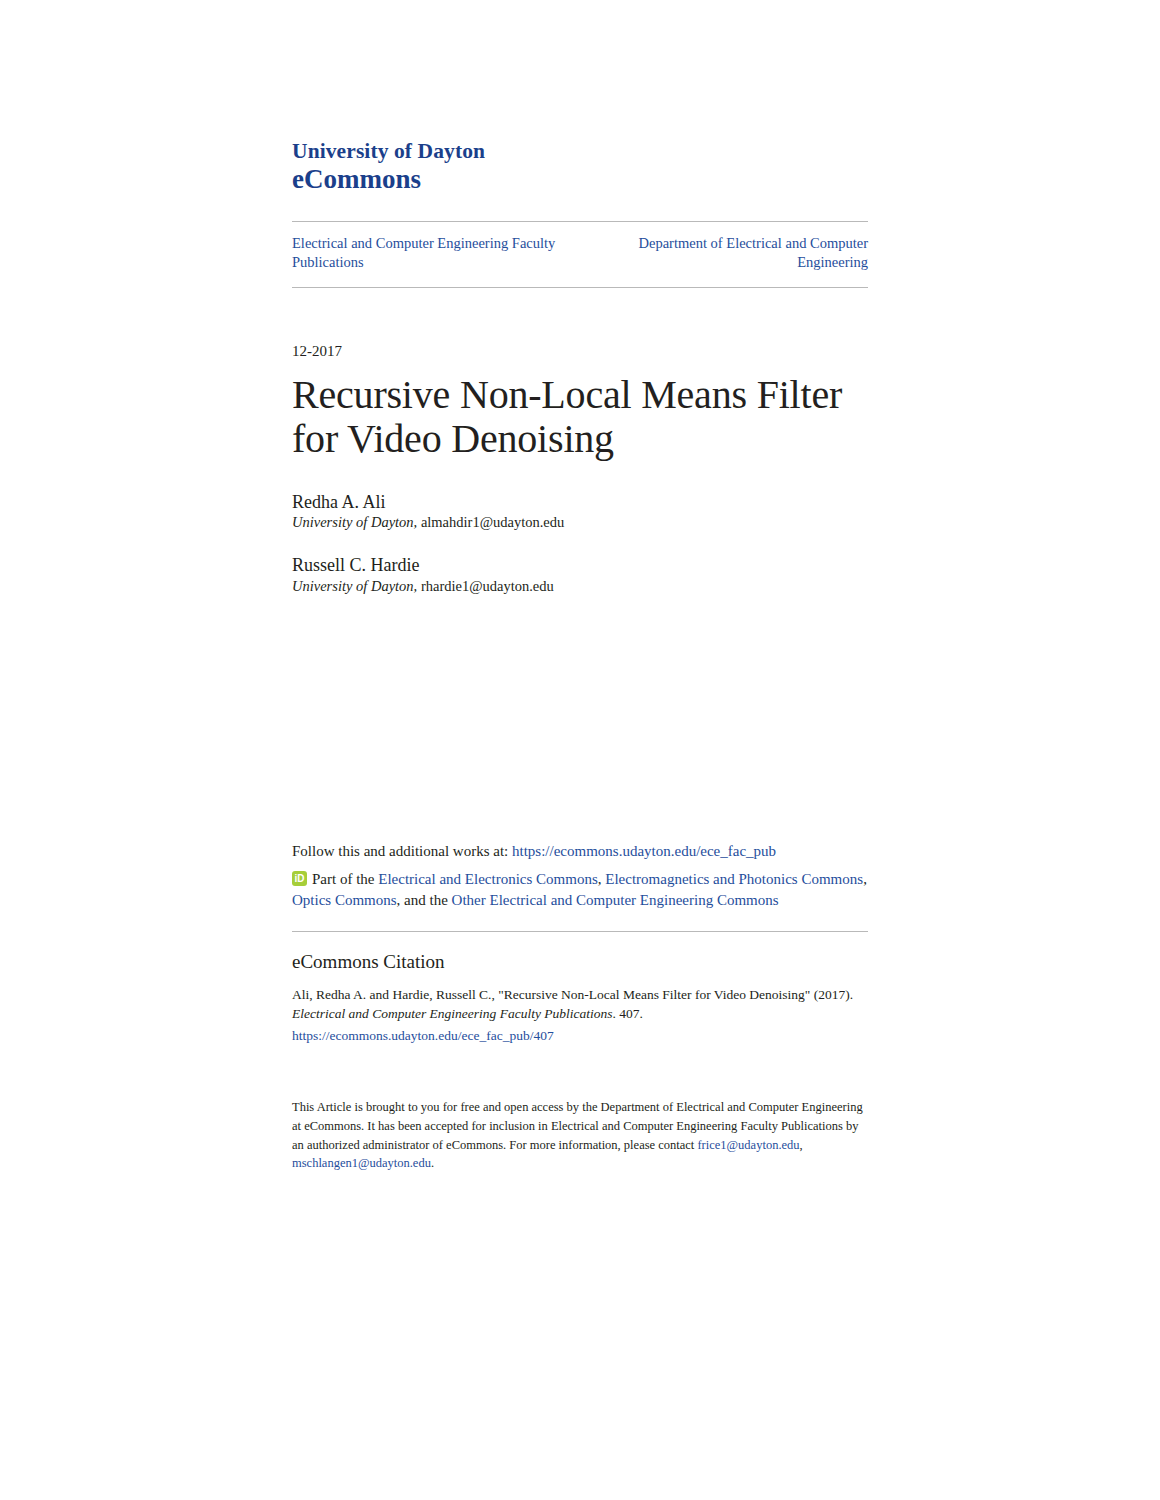University of Dayton
eCommons
Electrical and Computer Engineering Faculty Publications
Department of Electrical and Computer Engineering
12-2017
Recursive Non-Local Means Filter for Video Denoising
Redha A. Ali
University of Dayton, almahdir1@udayton.edu
Russell C. Hardie
University of Dayton, rhardie1@udayton.edu
Follow this and additional works at: https://ecommons.udayton.edu/ece_fac_pub
Part of the Electrical and Electronics Commons, Electromagnetics and Photonics Commons, Optics Commons, and the Other Electrical and Computer Engineering Commons
eCommons Citation
Ali, Redha A. and Hardie, Russell C., "Recursive Non-Local Means Filter for Video Denoising" (2017). Electrical and Computer Engineering Faculty Publications. 407.
https://ecommons.udayton.edu/ece_fac_pub/407
This Article is brought to you for free and open access by the Department of Electrical and Computer Engineering at eCommons. It has been accepted for inclusion in Electrical and Computer Engineering Faculty Publications by an authorized administrator of eCommons. For more information, please contact frice1@udayton.edu, mschlangen1@udayton.edu.